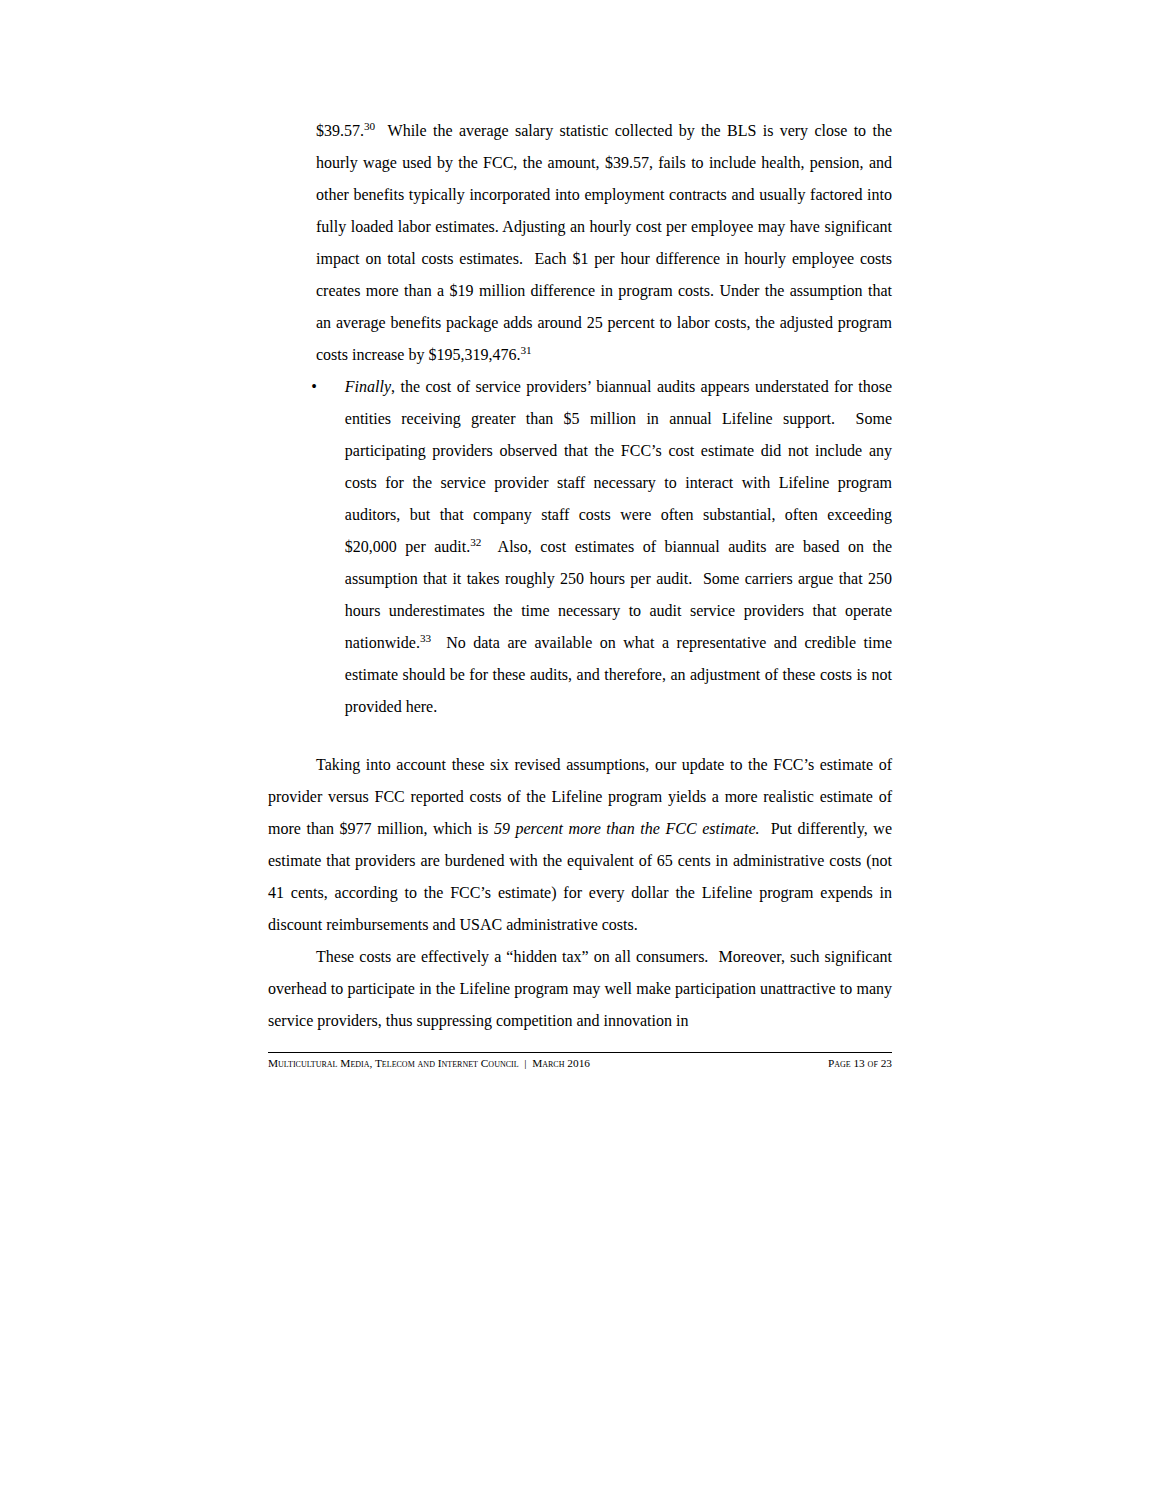$39.57.30 While the average salary statistic collected by the BLS is very close to the hourly wage used by the FCC, the amount, $39.57, fails to include health, pension, and other benefits typically incorporated into employment contracts and usually factored into fully loaded labor estimates. Adjusting an hourly cost per employee may have significant impact on total costs estimates. Each $1 per hour difference in hourly employee costs creates more than a $19 million difference in program costs. Under the assumption that an average benefits package adds around 25 percent to labor costs, the adjusted program costs increase by $195,319,476.31
Finally, the cost of service providers’ biannual audits appears understated for those entities receiving greater than $5 million in annual Lifeline support. Some participating providers observed that the FCC’s cost estimate did not include any costs for the service provider staff necessary to interact with Lifeline program auditors, but that company staff costs were often substantial, often exceeding $20,000 per audit.32 Also, cost estimates of biannual audits are based on the assumption that it takes roughly 250 hours per audit. Some carriers argue that 250 hours underestimates the time necessary to audit service providers that operate nationwide.33 No data are available on what a representative and credible time estimate should be for these audits, and therefore, an adjustment of these costs is not provided here.
Taking into account these six revised assumptions, our update to the FCC’s estimate of provider versus FCC reported costs of the Lifeline program yields a more realistic estimate of more than $977 million, which is 59 percent more than the FCC estimate. Put differently, we estimate that providers are burdened with the equivalent of 65 cents in administrative costs (not 41 cents, according to the FCC’s estimate) for every dollar the Lifeline program expends in discount reimbursements and USAC administrative costs.
These costs are effectively a “hidden tax” on all consumers. Moreover, such significant overhead to participate in the Lifeline program may well make participation unattractive to many service providers, thus suppressing competition and innovation in
Multicultural Media, Telecom and Internet Council | March 2016
Page 13 of 23